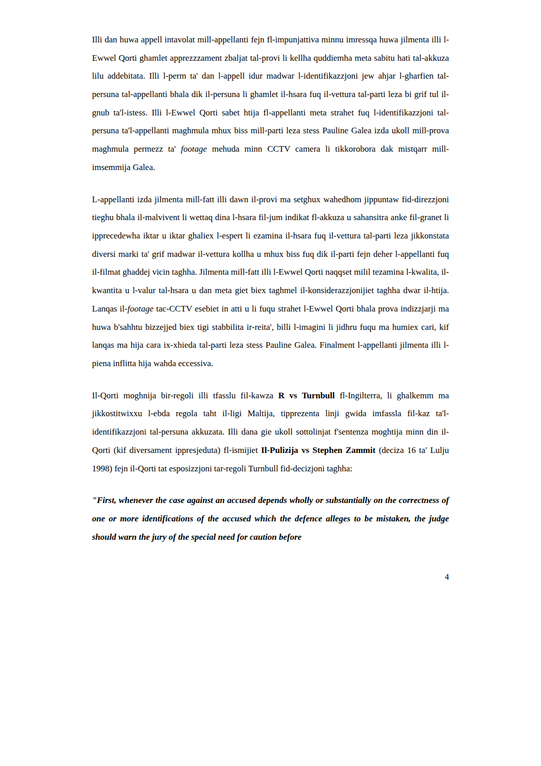Illi dan huwa appell intavolat mill-appellanti fejn fl-impunjattiva minnu imressqa huwa jilmenta illi l-Ewwel Qorti ghamlet apprezzzament zbaljat tal-provi li kellha quddiemha meta sabitu hati tal-akkuza lilu addebitata. Illi l-perm ta' dan l-appell idur madwar l-identifikazzjoni jew ahjar l-gharfien tal-persuna tal-appellanti bhala dik il-persuna li ghamlet il-hsara fuq il-vettura tal-parti leza bi grif tul il-gnub ta'l-istess. Illi l-Ewwel Qorti sabet htija fl-appellanti meta strahet fuq l-identifikazzjoni tal-persuna ta'l-appellanti maghmula mhux biss mill-parti leza stess Pauline Galea izda ukoll mill-prova maghmula permezz ta' footage mehuda minn CCTV camera li tikkorobora dak mistqarr mill-imsemmija Galea.
L-appellanti izda jilmenta mill-fatt illi dawn il-provi ma setghux wahedhom jippuntaw fid-direzzjoni tieghu bhala il-malvivent li wettaq dina l-hsara fil-jum indikat fl-akkuza u sahansitra anke fil-granet li ipprecedewha iktar u iktar ghaliex l-espert li ezamina il-hsara fuq il-vettura tal-parti leza jikkonstata diversi marki ta' grif madwar il-vettura kollha u mhux biss fuq dik il-parti fejn deher l-appellanti fuq il-filmat ghaddej vicin taghha. Jilmenta mill-fatt illi l-Ewwel Qorti naqqset milil tezamina l-kwalita, il-kwantita u l-valur tal-hsara u dan meta giet biex taghmel il-konsiderazzjonijiet taghha dwar il-htija. Lanqas il-footage tac-CCTV esebiet in atti u li fuqu strahet l-Ewwel Qorti bhala prova indizzjarji ma huwa b'sahhtu bizzejjed biex tigi stabbilita ir-reita', billi l-imagini li jidhru fuqu ma humiex cari, kif lanqas ma hija cara ix-xhieda tal-parti leza stess Pauline Galea. Finalment l-appellanti jilmenta illi l-piena inflitta hija wahda eccessiva.
Il-Qorti moghnija bir-regoli illi tfasslu fil-kawza R vs Turnbull fl-Ingilterra, li ghalkemm ma jikkostitwixxu l-ebda regola taht il-ligi Maltija, tipprezenta linji gwida imfassla fil-kaz ta'l-identifikazzjoni tal-persuna akkuzata. Illi dana gie ukoll sottolinjat f'sentenza moghtija minn din il-Qorti (kif diversament ippresjeduta) fl-ismijiet Il-Pulizija vs Stephen Zammit (deciza 16 ta' Lulju 1998) fejn il-Qorti tat esposizzjoni tar-regoli Turnbull fid-decizjoni taghha:
"First, whenever the case against an accused depends wholly or substantially on the correctness of one or more identifications of the accused which the defence alleges to be mistaken, the judge should warn the jury of the special need for caution before
4